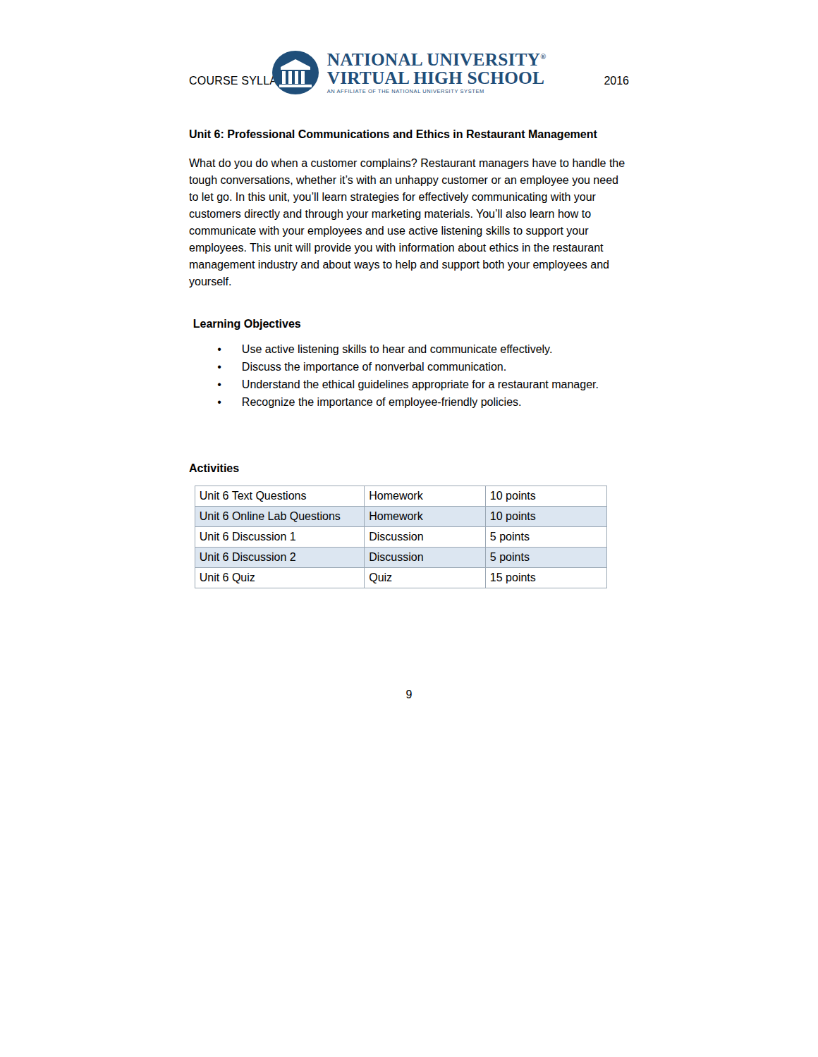NATIONAL UNIVERSITY®
VIRTUAL HIGH SCHOOL
AN AFFILIATE OF THE NATIONAL UNIVERSITY SYSTEM
COURSE SYLLABUS
2016
Unit 6: Professional Communications and Ethics in Restaurant Management
What do you do when a customer complains? Restaurant managers have to handle the tough conversations, whether it’s with an unhappy customer or an employee you need to let go. In this unit, you’ll learn strategies for effectively communicating with your customers directly and through your marketing materials. You’ll also learn how to communicate with your employees and use active listening skills to support your employees. This unit will provide you with information about ethics in the restaurant management industry and about ways to help and support both your employees and yourself.
Learning Objectives
Use active listening skills to hear and communicate effectively.
Discuss the importance of nonverbal communication.
Understand the ethical guidelines appropriate for a restaurant manager.
Recognize the importance of employee-friendly policies.
Activities
| Unit 6 Text Questions | Homework | 10 points |
| Unit 6 Online Lab Questions | Homework | 10 points |
| Unit 6 Discussion 1 | Discussion | 5 points |
| Unit 6 Discussion 2 | Discussion | 5 points |
| Unit 6 Quiz | Quiz | 15 points |
9